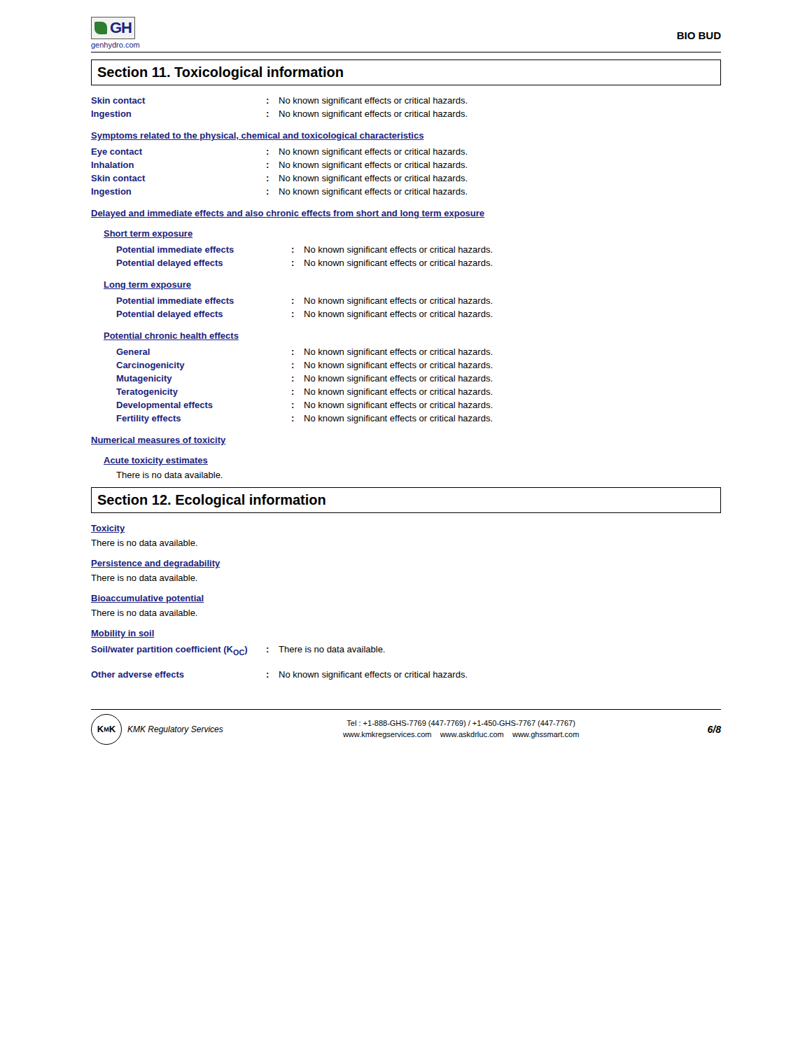GH genhydro.com
BIO BUD
Section 11. Toxicological information
| Skin contact | : | No known significant effects or critical hazards. |
| Ingestion | : | No known significant effects or critical hazards. |
Symptoms related to the physical, chemical and toxicological characteristics
| Eye contact | : | No known significant effects or critical hazards. |
| Inhalation | : | No known significant effects or critical hazards. |
| Skin contact | : | No known significant effects or critical hazards. |
| Ingestion | : | No known significant effects or critical hazards. |
Delayed and immediate effects and also chronic effects from short and long term exposure
Short term exposure
| Potential immediate effects | : | No known significant effects or critical hazards. |
| Potential delayed effects | : | No known significant effects or critical hazards. |
Long term exposure
| Potential immediate effects | : | No known significant effects or critical hazards. |
| Potential delayed effects | : | No known significant effects or critical hazards. |
Potential chronic health effects
| General | : | No known significant effects or critical hazards. |
| Carcinogenicity | : | No known significant effects or critical hazards. |
| Mutagenicity | : | No known significant effects or critical hazards. |
| Teratogenicity | : | No known significant effects or critical hazards. |
| Developmental effects | : | No known significant effects or critical hazards. |
| Fertility effects | : | No known significant effects or critical hazards. |
Numerical measures of toxicity
Acute toxicity estimates
There is no data available.
Section 12. Ecological information
Toxicity
There is no data available.
Persistence and degradability
There is no data available.
Bioaccumulative potential
There is no data available.
Mobility in soil
| Soil/water partition coefficient (K OC ) | : | There is no data available. |
| Other adverse effects | : | No known significant effects or critical hazards. |
KMK
KMK Regulatory Services
Tel : +1-888-GHS-7769 (447-7769) / +1-450-GHS-7767 (447-7767)
www.kmkregservices.com www.askdrluc.com www.ghssmart.com
6/8